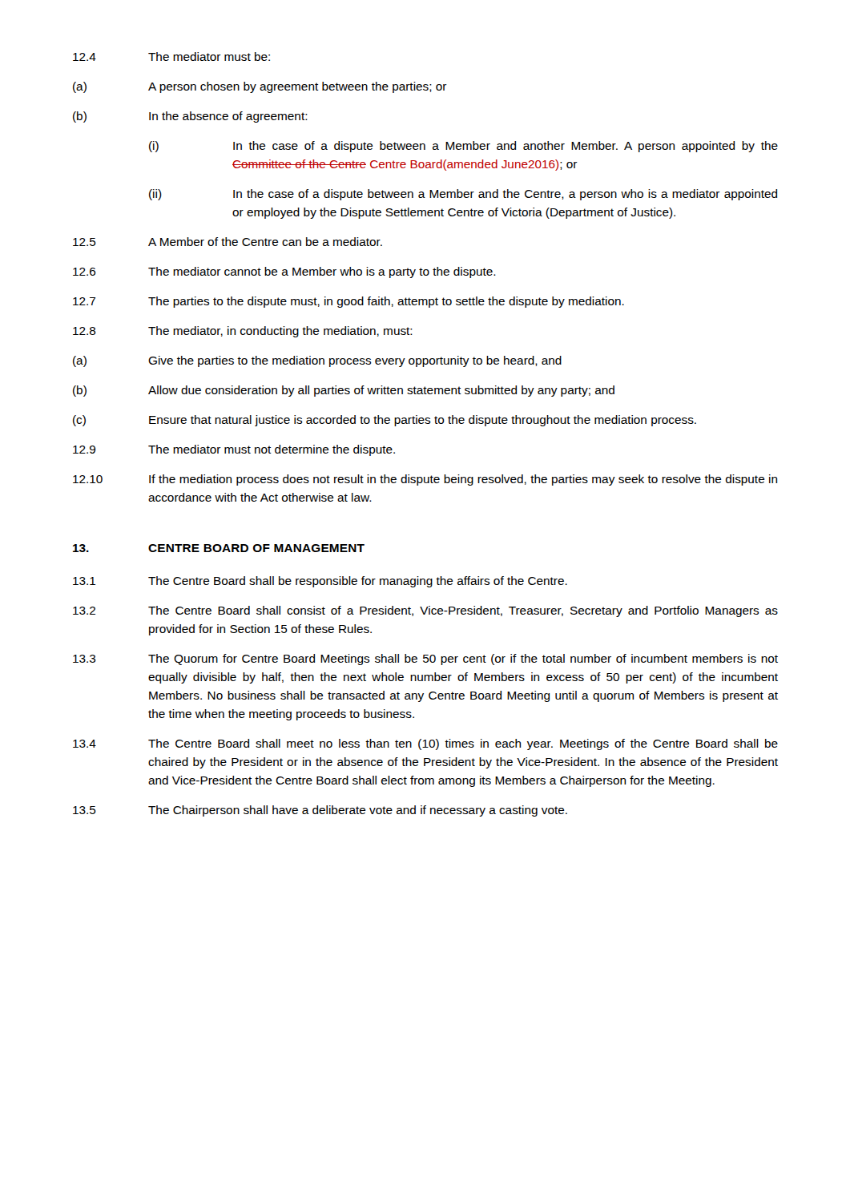12.4
The mediator must be:
(a)
A person chosen by agreement between the parties; or
(b)
In the absence of agreement:
(i)
In the case of a dispute between a Member and another Member. A person appointed by the Committee of the Centre Centre Board(amended June2016); or
(ii)
In the case of a dispute between a Member and the Centre, a person who is a mediator appointed or employed by the Dispute Settlement Centre of Victoria (Department of Justice).
12.5
A Member of the Centre can be a mediator.
12.6
The mediator cannot be a Member who is a party to the dispute.
12.7
The parties to the dispute must, in good faith, attempt to settle the dispute by mediation.
12.8
The mediator, in conducting the mediation, must:
(a)
Give the parties to the mediation process every opportunity to be heard, and
(b)
Allow due consideration by all parties of written statement submitted by any party; and
(c)
Ensure that natural justice is accorded to the parties to the dispute throughout the mediation process.
12.9
The mediator must not determine the dispute.
12.10
If the mediation process does not result in the dispute being resolved, the parties may seek to resolve the dispute in accordance with the Act otherwise at law.
13. CENTRE BOARD OF MANAGEMENT
13.1
The Centre Board shall be responsible for managing the affairs of the Centre.
13.2
The Centre Board shall consist of a President, Vice-President, Treasurer, Secretary and Portfolio Managers as provided for in Section 15 of these Rules.
13.3
The Quorum for Centre Board Meetings shall be 50 per cent (or if the total number of incumbent members is not equally divisible by half, then the next whole number of Members in excess of 50 per cent) of the incumbent Members. No business shall be transacted at any Centre Board Meeting until a quorum of Members is present at the time when the meeting proceeds to business.
13.4
The Centre Board shall meet no less than ten (10) times in each year. Meetings of the Centre Board shall be chaired by the President or in the absence of the President by the Vice-President. In the absence of the President and Vice-President the Centre Board shall elect from among its Members a Chairperson for the Meeting.
13.5
The Chairperson shall have a deliberate vote and if necessary a casting vote.